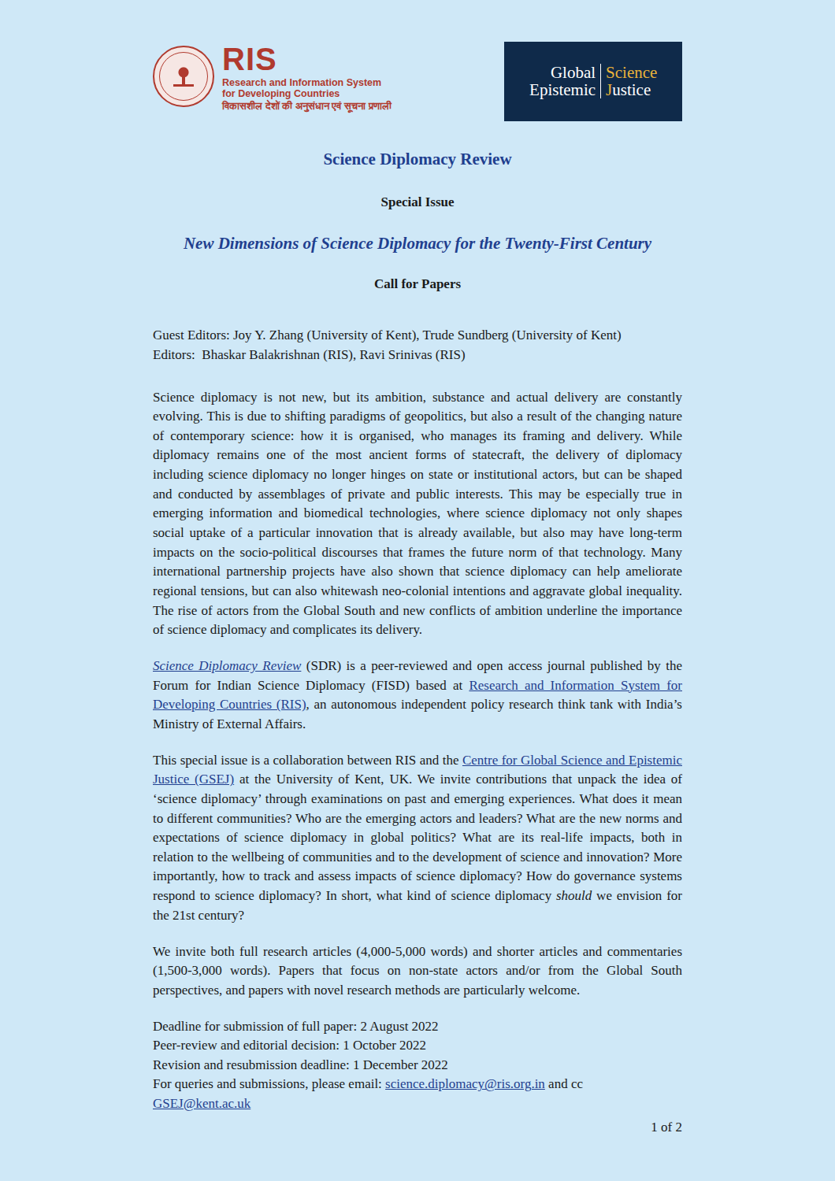RIS Research and Information System for Developing Countries विकासशील देशों की अनुसंधान एवं सूचना प्रणाली
Global
Epistemic
Science
Justice
Science Diplomacy Review
Special Issue
New Dimensions of Science Diplomacy for the Twenty-First Century
Call for Papers
Guest Editors: Joy Y. Zhang (University of Kent), Trude Sundberg (University of Kent)
Editors: Bhaskar Balakrishnan (RIS), Ravi Srinivas (RIS)
Science diplomacy is not new, but its ambition, substance and actual delivery are constantly evolving. This is due to shifting paradigms of geopolitics, but also a result of the changing nature of contemporary science: how it is organised, who manages its framing and delivery. While diplomacy remains one of the most ancient forms of statecraft, the delivery of diplomacy including science diplomacy no longer hinges on state or institutional actors, but can be shaped and conducted by assemblages of private and public interests. This may be especially true in emerging information and biomedical technologies, where science diplomacy not only shapes social uptake of a particular innovation that is already available, but also may have long-term impacts on the socio-political discourses that frames the future norm of that technology. Many international partnership projects have also shown that science diplomacy can help ameliorate regional tensions, but can also whitewash neo-colonial intentions and aggravate global inequality. The rise of actors from the Global South and new conflicts of ambition underline the importance of science diplomacy and complicates its delivery.
Science Diplomacy Review (SDR) is a peer-reviewed and open access journal published by the Forum for Indian Science Diplomacy (FISD) based at Research and Information System for Developing Countries (RIS), an autonomous independent policy research think tank with India’s Ministry of External Affairs.
This special issue is a collaboration between RIS and the Centre for Global Science and Epistemic Justice (GSEJ) at the University of Kent, UK. We invite contributions that unpack the idea of ‘science diplomacy’ through examinations on past and emerging experiences. What does it mean to different communities? Who are the emerging actors and leaders? What are the new norms and expectations of science diplomacy in global politics? What are its real-life impacts, both in relation to the wellbeing of communities and to the development of science and innovation? More importantly, how to track and assess impacts of science diplomacy? How do governance systems respond to science diplomacy? In short, what kind of science diplomacy should we envision for the 21st century?
We invite both full research articles (4,000-5,000 words) and shorter articles and commentaries (1,500-3,000 words). Papers that focus on non-state actors and/or from the Global South perspectives, and papers with novel research methods are particularly welcome.
Deadline for submission of full paper: 2 August 2022
Peer-review and editorial decision: 1 October 2022
Revision and resubmission deadline: 1 December 2022
For queries and submissions, please email: science.diplomacy@ris.org.in and cc GSEJ@kent.ac.uk
1 of 2